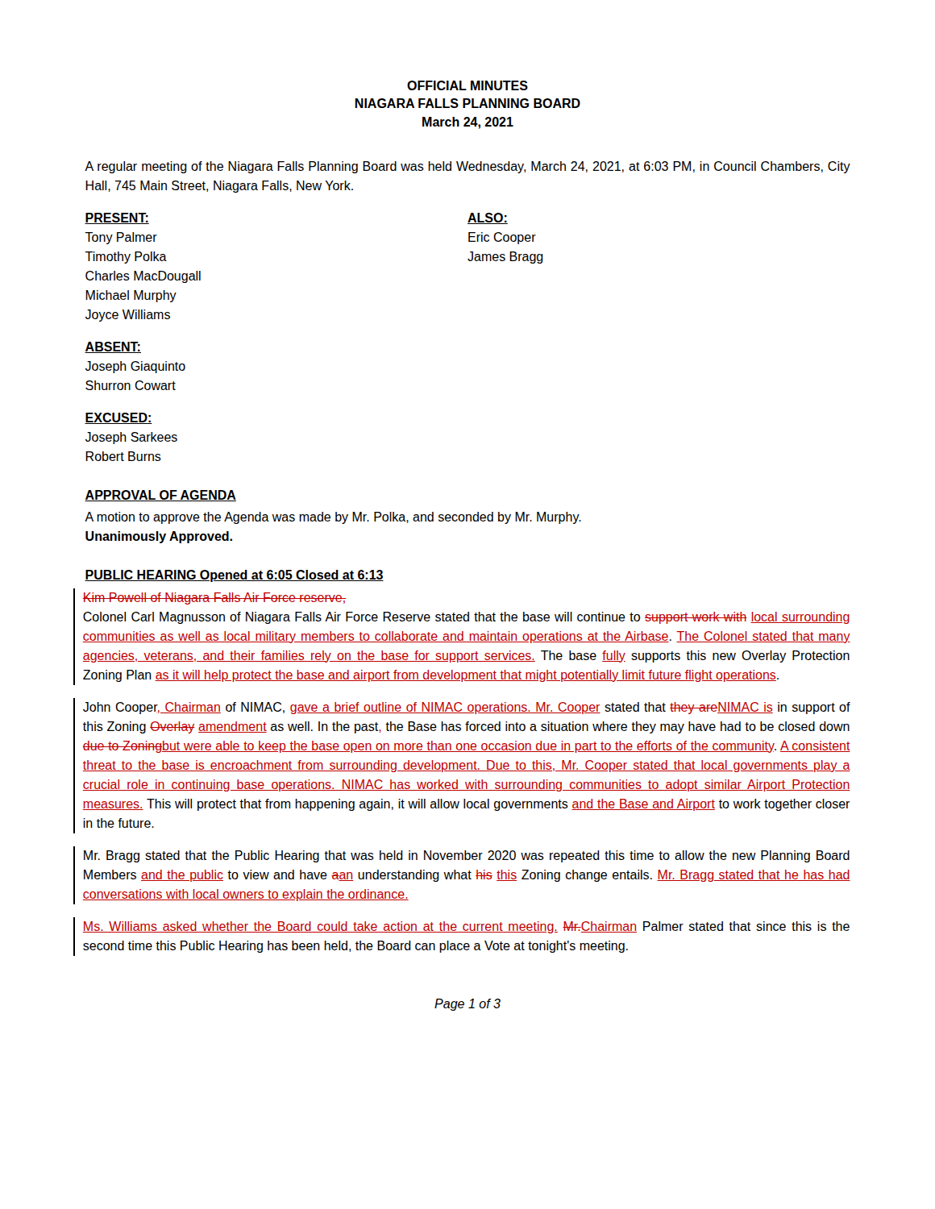OFFICIAL MINUTES
NIAGARA FALLS PLANNING BOARD
March 24, 2021
A regular meeting of the Niagara Falls Planning Board was held Wednesday, March 24, 2021, at 6:03 PM, in Council Chambers, City Hall, 745 Main Street, Niagara Falls, New York.
PRESENT:
Tony Palmer
Timothy Polka
Charles MacDougall
Michael Murphy
Joyce Williams
ALSO:
Eric Cooper
James Bragg
ABSENT:
Joseph Giaquinto
Shurron Cowart
EXCUSED:
Joseph Sarkees
Robert Burns
APPROVAL OF AGENDA
A motion to approve the Agenda was made by Mr. Polka, and seconded by Mr. Murphy.
Unanimously Approved.
PUBLIC HEARING Opened at 6:05 Closed at 6:13
Kim Powell of Niagara Falls Air Force reserve,
Colonel Carl Magnusson of Niagara Falls Air Force Reserve stated that the base will continue to support work with local surrounding communities as well as local military members to collaborate and maintain operations at the Airbase. The Colonel stated that many agencies, veterans, and their families rely on the base for support services. The base fully supports this new Overlay Protection Zoning Plan as it will help protect the base and airport from development that might potentially limit future flight operations.
John Cooper, Chairman of NIMAC, gave a brief outline of NIMAC operations. Mr. Cooper stated that they areNIMAC is in support of this Zoning Overlay amendment as well. In the past, the Base has forced into a situation where they may have had to be closed down due to Zoningbut were able to keep the base open on more than one occasion due in part to the efforts of the community. A consistent threat to the base is encroachment from surrounding development. Due to this, Mr. Cooper stated that local governments play a crucial role in continuing base operations. NIMAC has worked with surrounding communities to adopt similar Airport Protection measures. This will protect that from happening again, it will allow local governments and the Base and Airport to work together closer in the future.
Mr. Bragg stated that the Public Hearing that was held in November 2020 was repeated this time to allow the new Planning Board Members and the public to view and have aan understanding what his this Zoning change entails. Mr. Bragg stated that he has had conversations with local owners to explain the ordinance.
Ms. Williams asked whether the Board could take action at the current meeting. Mr.Chairman Palmer stated that since this is the second time this Public Hearing has been held, the Board can place a Vote at tonight's meeting.
Page 1 of 3